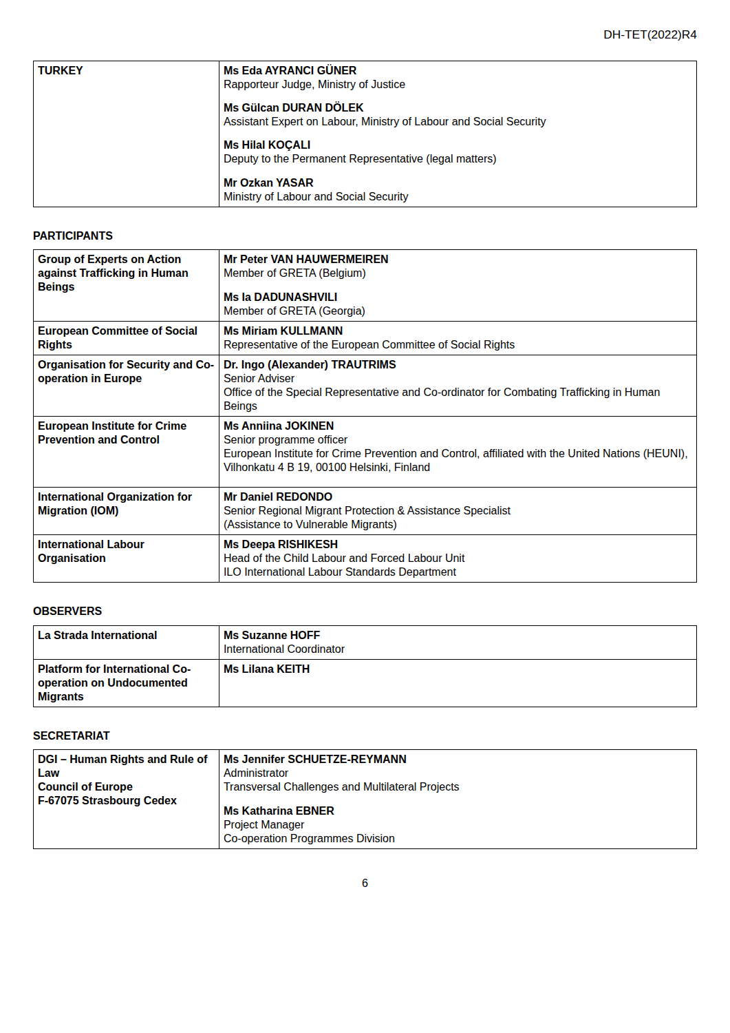DH-TET(2022)R4
| TURKEY | Ms Eda AYRANCI GÜNER Rapporteur Judge, Ministry of Justice Ms Gülcan DURAN DÖLEK Assistant Expert on Labour, Ministry of Labour and Social Security Ms Hilal KOÇALI Deputy to the Permanent Representative (legal matters) Mr Ozkan YASAR Ministry of Labour and Social Security |
PARTICIPANTS
| Group of Experts on Action against Trafficking in Human Beings | Mr Peter VAN HAUWERMEIREN Member of GRETA (Belgium) Ms Ia DADUNASHVILI Member of GRETA (Georgia) |
| European Committee of Social Rights | Ms Miriam KULLMANN Representative of the European Committee of Social Rights |
| Organisation for Security and Co-operation in Europe | Dr. Ingo (Alexander) TRAUTRIMS Senior Adviser Office of the Special Representative and Co-ordinator for Combating Trafficking in Human Beings |
| European Institute for Crime Prevention and Control | Ms Anniina JOKINEN Senior programme officer European Institute for Crime Prevention and Control, affiliated with the United Nations (HEUNI), Vilhonkatu 4 B 19, 00100 Helsinki, Finland |
| International Organization for Migration (IOM) | Mr Daniel REDONDO Senior Regional Migrant Protection & Assistance Specialist (Assistance to Vulnerable Migrants) |
| International Labour Organisation | Ms Deepa RISHIKESH Head of the Child Labour and Forced Labour Unit ILO International Labour Standards Department |
OBSERVERS
| La Strada International | Ms Suzanne HOFF International Coordinator |
| Platform for International Co-operation on Undocumented Migrants | Ms Lilana KEITH |
SECRETARIAT
| DGI – Human Rights and Rule of Law Council of Europe F-67075 Strasbourg Cedex | Ms Jennifer SCHUETZE-REYMANN Administrator Transversal Challenges and Multilateral Projects Ms Katharina EBNER Project Manager Co-operation Programmes Division |
6